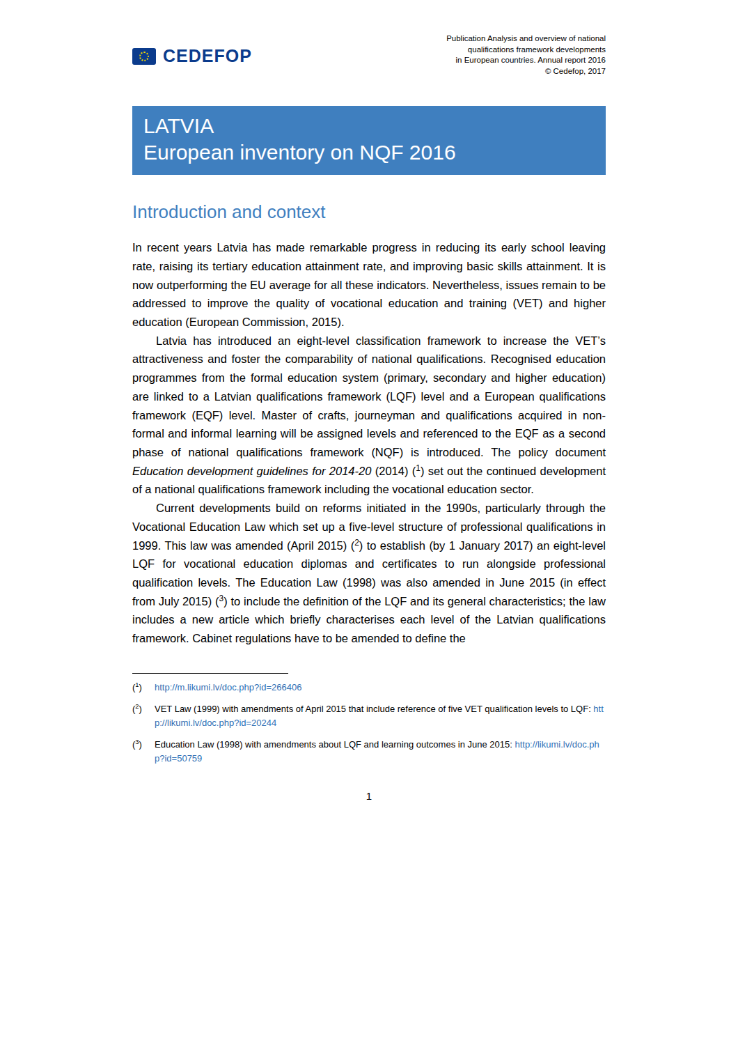CEDEFOP
Publication Analysis and overview of national
qualifications framework developments
in European countries. Annual report 2016
© Cedefop, 2017
LATVIAEuropean inventory on NQF 2016
Introduction and context
In recent years Latvia has made remarkable progress in reducing its early school leaving rate, raising its tertiary education attainment rate, and improving basic skills attainment. It is now outperforming the EU average for all these indicators. Nevertheless, issues remain to be addressed to improve the quality of vocational education and training (VET) and higher education (European Commission, 2015).
Latvia has introduced an eight-level classification framework to increase the VET’s attractiveness and foster the comparability of national qualifications. Recognised education programmes from the formal education system (primary, secondary and higher education) are linked to a Latvian qualifications framework (LQF) level and a European qualifications framework (EQF) level. Master of crafts, journeyman and qualifications acquired in non-formal and informal learning will be assigned levels and referenced to the EQF as a second phase of national qualifications framework (NQF) is introduced. The policy document Education development guidelines for 2014-20 (2014) (1) set out the continued development of a national qualifications framework including the vocational education sector.
Current developments build on reforms initiated in the 1990s, particularly through the Vocational Education Law which set up a five-level structure of professional qualifications in 1999. This law was amended (April 2015) (2) to establish (by 1 January 2017) an eight-level LQF for vocational education diplomas and certificates to run alongside professional qualification levels. The Education Law (1998) was also amended in June 2015 (in effect from July 2015) (3) to include the definition of the LQF and its general characteristics; the law includes a new article which briefly characterises each level of the Latvian qualifications framework. Cabinet regulations have to be amended to define the
(1)
http://m.likumi.lv/doc.php?id=266406
(2)
VET Law (1999) with amendments of April 2015 that include reference of five VET qualification levels to LQF: http://likumi.lv/doc.php?id=20244
(3)
Education Law (1998) with amendments about LQF and learning outcomes in June 2015: http://likumi.lv/doc.php?id=50759
1